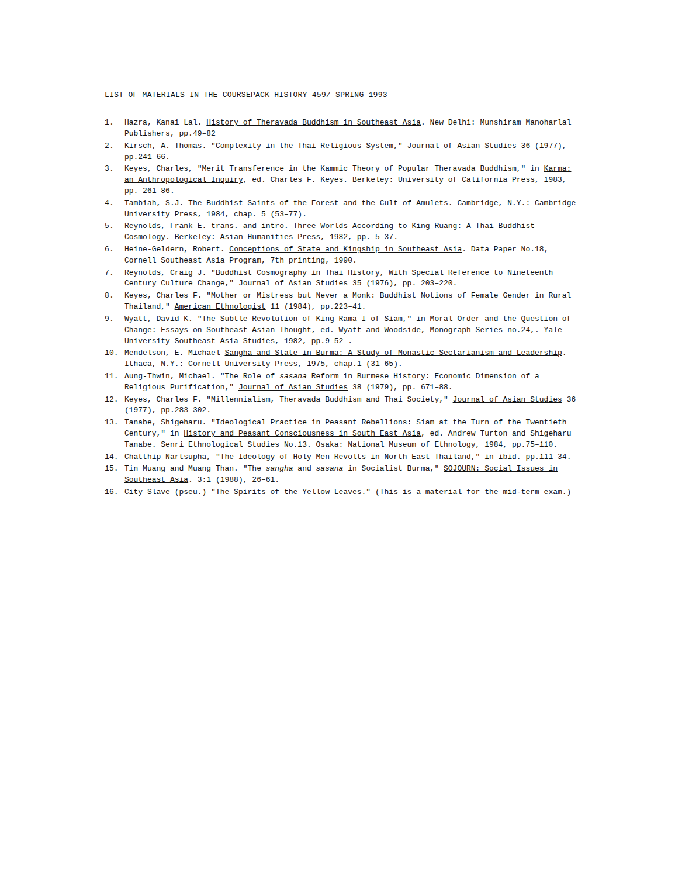LIST OF MATERIALS IN THE COURSEPACK HISTORY 459/ SPRING 1993
1. Hazra, Kanai Lal. History of Theravada Buddhism in Southeast Asia. New Delhi: Munshiram Manoharlal Publishers, pp.49–82
2. Kirsch, A. Thomas. "Complexity in the Thai Religious System," Journal of Asian Studies 36 (1977), pp.241–66.
3. Keyes, Charles, "Merit Transference in the Kammic Theory of Popular Theravada Buddhism," in Karma: an Anthropological Inquiry, ed. Charles F. Keyes. Berkeley: University of California Press, 1983, pp. 261–86.
4. Tambiah, S.J. The Buddhist Saints of the Forest and the Cult of Amulets. Cambridge, N.Y.: Cambridge University Press, 1984, chap. 5 (53–77).
5. Reynolds, Frank E. trans. and intro. Three Worlds According to King Ruang: A Thai Buddhist Cosmology. Berkeley: Asian Humanities Press, 1982, pp. 5–37.
6. Heine-Geldern, Robert. Conceptions of State and Kingship in Southeast Asia. Data Paper No.18, Cornell Southeast Asia Program, 7th printing, 1990.
7. Reynolds, Craig J. "Buddhist Cosmography in Thai History, With Special Reference to Nineteenth Century Culture Change," Journal of Asian Studies 35 (1976), pp. 203–220.
8. Keyes, Charles F. "Mother or Mistress but Never a Monk: Buddhist Notions of Female Gender in Rural Thailand," American Ethnologist 11 (1984), pp.223–41.
9. Wyatt, David K. "The Subtle Revolution of King Rama I of Siam," in Moral Order and the Question of Change: Essays on Southeast Asian Thought, ed. Wyatt and Woodside, Monograph Series no.24,. Yale University Southeast Asia Studies, 1982, pp.9–52 .
10. Mendelson, E. Michael Sangha and State in Burma: A Study of Monastic Sectarianism and Leadership. Ithaca, N.Y.: Cornell University Press, 1975, chap.1 (31–65).
11. Aung-Thwin, Michael. "The Role of sasana Reform in Burmese History: Economic Dimension of a Religious Purification," Journal of Asian Studies 38 (1979), pp. 671–88.
12. Keyes, Charles F. "Millennialism, Theravada Buddhism and Thai Society," Journal of Asian Studies 36 (1977), pp.283–302.
13. Tanabe, Shigeharu. "Ideological Practice in Peasant Rebellions: Siam at the Turn of the Twentieth Century," in History and Peasant Consciousness in South East Asia, ed. Andrew Turton and Shigeharu Tanabe. Senri Ethnological Studies No.13. Osaka: National Museum of Ethnology, 1984, pp.75–110.
14. Chatthip Nartsupha, "The Ideology of Holy Men Revolts in North East Thailand," in ibid. pp.111–34.
15. Tin Muang and Muang Than. "The sangha and sasana in Socialist Burma," SOJOURN: Social Issues in Southeast Asia. 3:1 (1988), 26–61.
16. City Slave (pseu.) "The Spirits of the Yellow Leaves." (This is a material for the mid-term exam.)